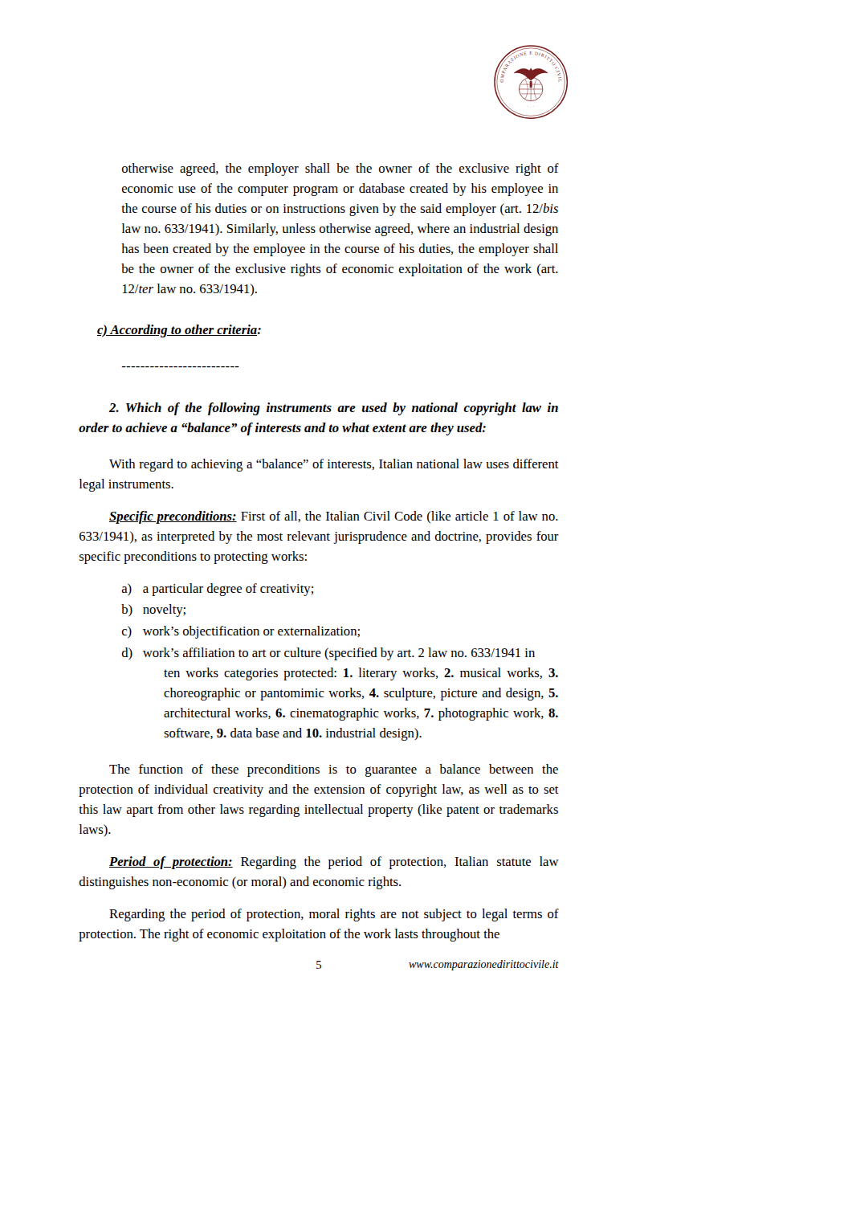COMPARAZIONE E DIRITTO CIVILE · · ·
otherwise agreed, the employer shall be the owner of the exclusive right of economic use of the computer program or database created by his employee in the course of his duties or on instructions given by the said employer (art. 12/bis law no. 633/1941). Similarly, unless otherwise agreed, where an industrial design has been created by the employee in the course of his duties, the employer shall be the owner of the exclusive rights of economic exploitation of the work (art. 12/ter law no. 633/1941).
c) According to other criteria:
-------------------------
2. Which of the following instruments are used by national copyright law in order to achieve a “balance” of interests and to what extent are they used:
With regard to achieving a “balance” of interests, Italian national law uses different legal instruments.
Specific preconditions: First of all, the Italian Civil Code (like article 1 of law no. 633/1941), as interpreted by the most relevant jurisprudence and doctrine, provides four specific preconditions to protecting works:
a) a particular degree of creativity;
b) novelty;
c) work’s objectification or externalization;
d) work’s affiliation to art or culture (specified by art. 2 law no. 633/1941 in ten works categories protected: 1. literary works, 2. musical works, 3. choreographic or pantomimic works, 4. sculpture, picture and design, 5. architectural works, 6. cinematographic works, 7. photographic work, 8. software, 9. data base and 10. industrial design).
The function of these preconditions is to guarantee a balance between the protection of individual creativity and the extension of copyright law, as well as to set this law apart from other laws regarding intellectual property (like patent or trademarks laws).
Period of protection: Regarding the period of protection, Italian statute law distinguishes non-economic (or moral) and economic rights.
Regarding the period of protection, moral rights are not subject to legal terms of protection. The right of economic exploitation of the work lasts throughout the
5 www.comparazionedirittocivile.it